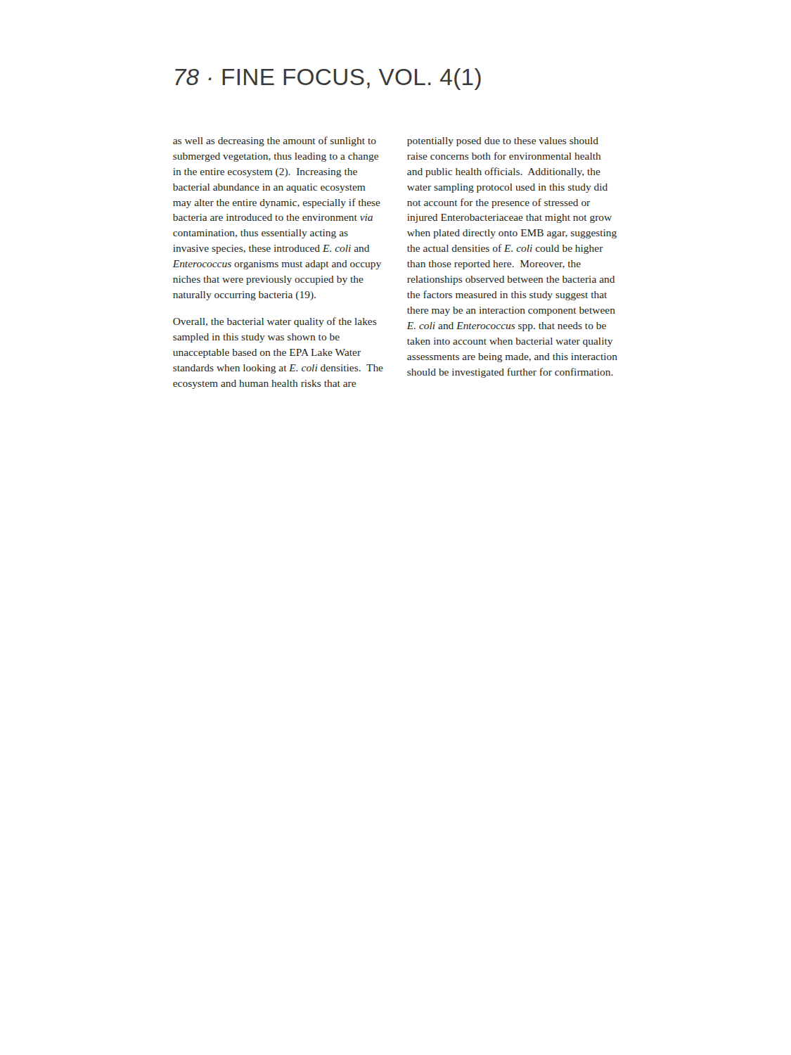78 · FINE FOCUS, VOL. 4(1)
as well as decreasing the amount of sunlight to submerged vegetation, thus leading to a change in the entire ecosystem (2). Increasing the bacterial abundance in an aquatic ecosystem may alter the entire dynamic, especially if these bacteria are introduced to the environment via contamination, thus essentially acting as invasive species, these introduced E. coli and Enterococcus organisms must adapt and occupy niches that were previously occupied by the naturally occurring bacteria (19).
Overall, the bacterial water quality of the lakes sampled in this study was shown to be unacceptable based on the EPA Lake Water standards when looking at E. coli densities. The ecosystem and human health risks that are potentially posed due to these values should raise concerns both for environmental health and public health officials. Additionally, the water sampling protocol used in this study did not account for the presence of stressed or injured Enterobacteriaceae that might not grow when plated directly onto EMB agar, suggesting the actual densities of E. coli could be higher than those reported here. Moreover, the relationships observed between the bacteria and the factors measured in this study suggest that there may be an interaction component between E. coli and Enterococcus spp. that needs to be taken into account when bacterial water quality assessments are being made, and this interaction should be investigated further for confirmation.